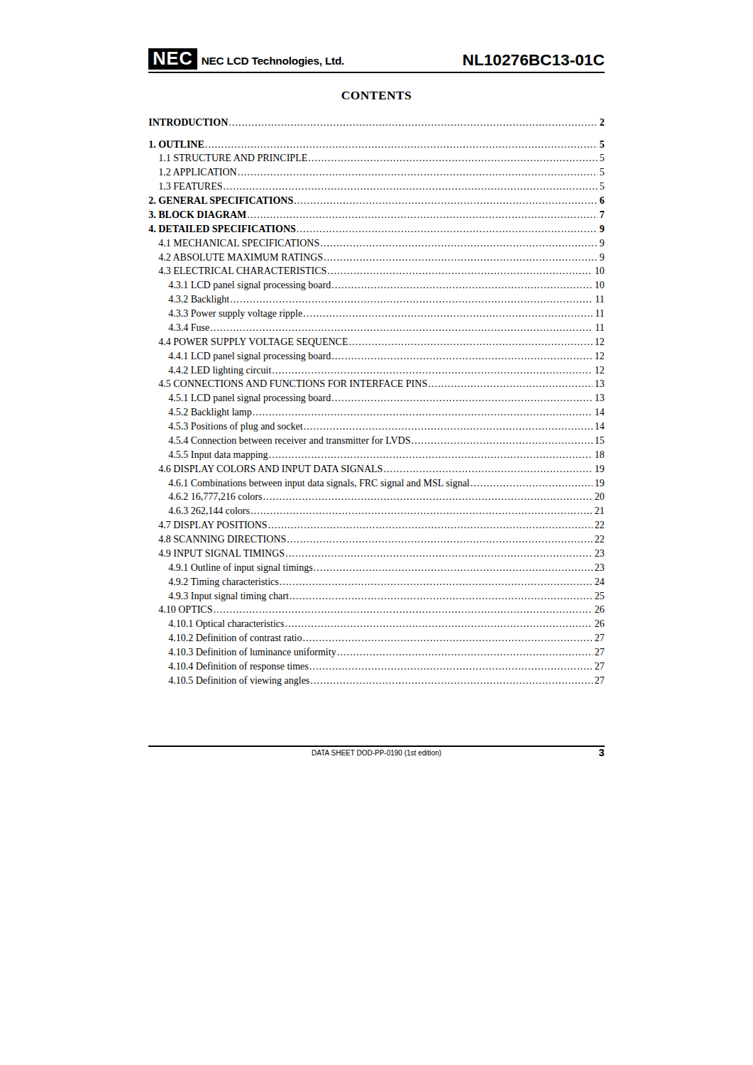NEC NEC LCD Technologies, Ltd.
NL10276BC13-01C
CONTENTS
INTRODUCTION .................................................................................................................................................. 2
1. OUTLINE ............................................................................................................................................................. 5
1.1 STRUCTURE AND PRINCIPLE ............................................................................................................................. 5
1.2 APPLICATION ................................................................................................................................................. 5
1.3 FEATURES ..................................................................................................................................................... 5
2. GENERAL SPECIFICATIONS ................................................................................................................. 6
3. BLOCK DIAGRAM ............................................................................................................................. 7
4. DETAILED SPECIFICATIONS ............................................................................................................... 9
4.1 MECHANICAL SPECIFICATIONS ....................................................................................................................... 9
4.2 ABSOLUTE MAXIMUM RATINGS ..................................................................................................... 9
4.3 ELECTRICAL CHARACTERISTICS ................................................................................................. 10
4.3.1 LCD panel signal processing board ..................................................................................................... 10
4.3.2 Backlight ................................................................................................................................................. 11
4.3.3 Power supply voltage ripple ......................................................................................................................... 11
4.3.4 Fuse ......................................................................................................................................................... 11
4.4 POWER SUPPLY VOLTAGE SEQUENCE ......................................................................................... 12
4.4.1 LCD panel signal processing board ..................................................................................................... 12
4.4.2 LED lighting circuit ................................................................................................................................. 12
4.5 CONNECTIONS AND FUNCTIONS FOR INTERFACE PINS ............................................................. 13
4.5.1 LCD panel signal processing board ..................................................................................................... 13
4.5.2 Backlight lamp ......................................................................................................................................... 14
4.5.3 Positions of plug and socket ......................................................................................................................... 14
4.5.4 Connection between receiver and transmitter for LVDS ..................................................................... 15
4.5.5 Input data mapping ................................................................................................................................. 18
4.6 DISPLAY COLORS AND INPUT DATA SIGNALS ............................................................................. 19
4.6.1 Combinations between input data signals, FRC signal and MSL signal .............................................. 19
4.6.2 16,777,216 colors ......................................................................................................................................... 20
4.6.3 262,144 colors ............................................................................................................................................. 21
4.7 DISPLAY POSITIONS ..................................................................................................................... 22
4.8 SCANNING DIRECTIONS ............................................................................................................. 22
4.9 INPUT SIGNAL TIMINGS ............................................................................................................. 23
4.9.1 Outline of input signal timings ............................................................................................................. 23
4.9.2 Timing characteristics ............................................................................................................................. 24
4.9.3 Input signal timing chart ......................................................................................................................... 25
4.10 OPTICS ......................................................................................................................................... 26
4.10.1 Optical characteristics ............................................................................................................................. 26
4.10.2 Definition of contrast ratio ......................................................................................................................... 27
4.10.3 Definition of luminance uniformity ............................................................................................................. 27
4.10.4 Definition of response times ......................................................................................................................... 27
4.10.5 Definition of viewing angles ......................................................................................................................... 27
DATA SHEET DOD-PP-0190 (1st edition) 3